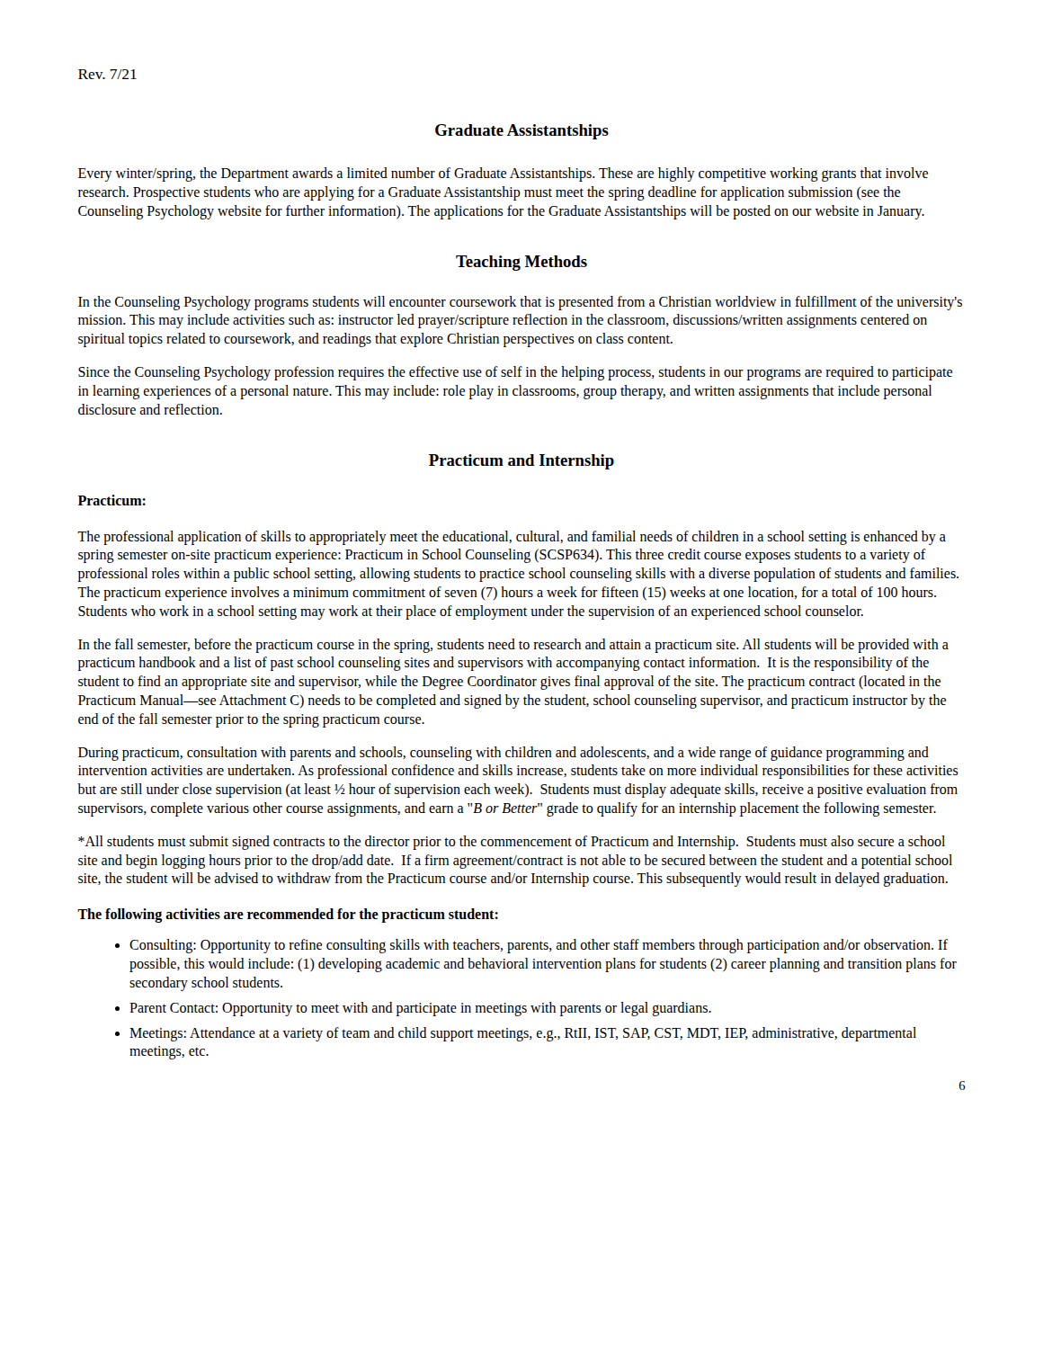Rev. 7/21
Graduate Assistantships
Every winter/spring, the Department awards a limited number of Graduate Assistantships. These are highly competitive working grants that involve research. Prospective students who are applying for a Graduate Assistantship must meet the spring deadline for application submission (see the Counseling Psychology website for further information). The applications for the Graduate Assistantships will be posted on our website in January.
Teaching Methods
In the Counseling Psychology programs students will encounter coursework that is presented from a Christian worldview in fulfillment of the university's mission. This may include activities such as: instructor led prayer/scripture reflection in the classroom, discussions/written assignments centered on spiritual topics related to coursework, and readings that explore Christian perspectives on class content.
Since the Counseling Psychology profession requires the effective use of self in the helping process, students in our programs are required to participate in learning experiences of a personal nature. This may include: role play in classrooms, group therapy, and written assignments that include personal disclosure and reflection.
Practicum and Internship
Practicum:
The professional application of skills to appropriately meet the educational, cultural, and familial needs of children in a school setting is enhanced by a spring semester on-site practicum experience: Practicum in School Counseling (SCSP634). This three credit course exposes students to a variety of professional roles within a public school setting, allowing students to practice school counseling skills with a diverse population of students and families. The practicum experience involves a minimum commitment of seven (7) hours a week for fifteen (15) weeks at one location, for a total of 100 hours. Students who work in a school setting may work at their place of employment under the supervision of an experienced school counselor.
In the fall semester, before the practicum course in the spring, students need to research and attain a practicum site. All students will be provided with a practicum handbook and a list of past school counseling sites and supervisors with accompanying contact information. It is the responsibility of the student to find an appropriate site and supervisor, while the Degree Coordinator gives final approval of the site. The practicum contract (located in the Practicum Manual—see Attachment C) needs to be completed and signed by the student, school counseling supervisor, and practicum instructor by the end of the fall semester prior to the spring practicum course.
During practicum, consultation with parents and schools, counseling with children and adolescents, and a wide range of guidance programming and intervention activities are undertaken. As professional confidence and skills increase, students take on more individual responsibilities for these activities but are still under close supervision (at least ½ hour of supervision each week). Students must display adequate skills, receive a positive evaluation from supervisors, complete various other course assignments, and earn a "B or Better" grade to qualify for an internship placement the following semester.
*All students must submit signed contracts to the director prior to the commencement of Practicum and Internship. Students must also secure a school site and begin logging hours prior to the drop/add date. If a firm agreement/contract is not able to be secured between the student and a potential school site, the student will be advised to withdraw from the Practicum course and/or Internship course. This subsequently would result in delayed graduation.
The following activities are recommended for the practicum student:
Consulting: Opportunity to refine consulting skills with teachers, parents, and other staff members through participation and/or observation. If possible, this would include: (1) developing academic and behavioral intervention plans for students (2) career planning and transition plans for secondary school students.
Parent Contact: Opportunity to meet with and participate in meetings with parents or legal guardians.
Meetings: Attendance at a variety of team and child support meetings, e.g., RtII, IST, SAP, CST, MDT, IEP, administrative, departmental meetings, etc.
6